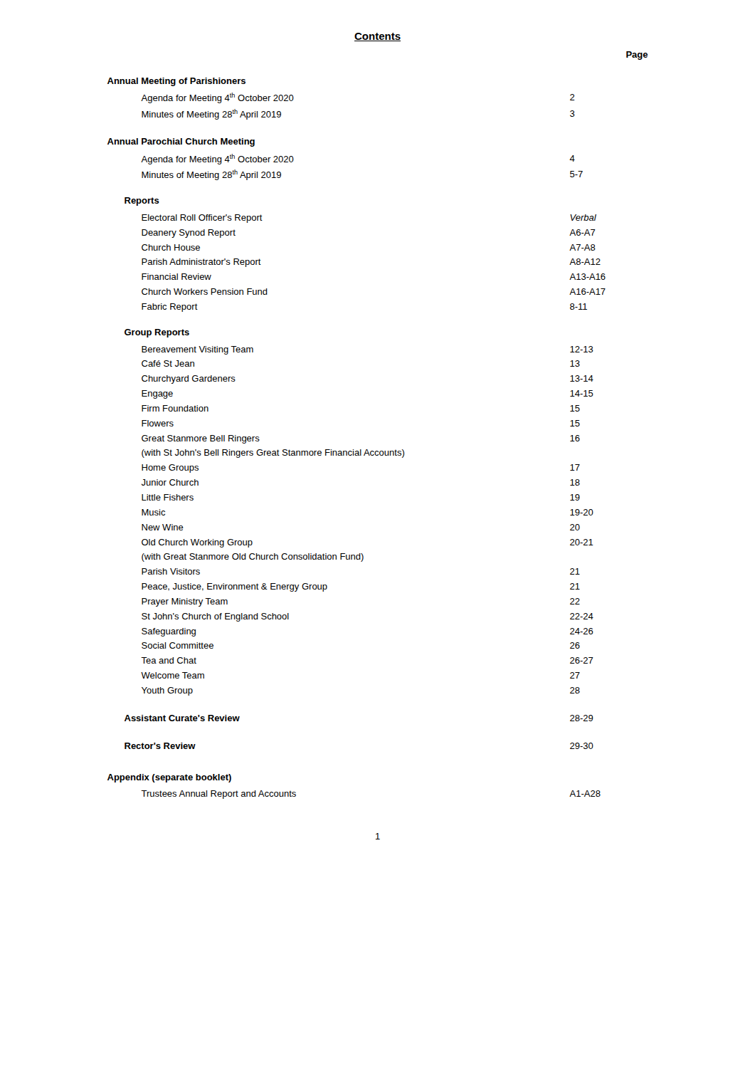Contents
Page
Annual Meeting of Parishioners
| Agenda for Meeting 4 th October 2020 | 2 |
| Minutes of Meeting 28 th April 2019 | 3 |
Annual Parochial Church Meeting
| Agenda for Meeting 4 th October 2020 | 4 |
| Minutes of Meeting 28 th April 2019 | 5-7 |
Reports
| Electoral Roll Officer's Report | Verbal |
| Deanery Synod Report | A6-A7 |
| Church House | A7-A8 |
| Parish Administrator's Report | A8-A12 |
| Financial Review | A13-A16 |
| Church Workers Pension Fund | A16-A17 |
| Fabric Report | 8-11 |
Group Reports
| Bereavement Visiting Team | 12-13 |
| Café St Jean | 13 |
| Churchyard Gardeners | 13-14 |
| Engage | 14-15 |
| Firm Foundation | 15 |
| Flowers | 15 |
| Great Stanmore Bell Ringers | 16 |
| (with St John's Bell Ringers Great Stanmore Financial Accounts) |
| Home Groups | 17 |
| Junior Church | 18 |
| Little Fishers | 19 |
| Music | 19-20 |
| New Wine | 20 |
| Old Church Working Group | 20-21 |
| (with Great Stanmore Old Church Consolidation Fund) |
| Parish Visitors | 21 |
| Peace, Justice, Environment & Energy Group | 21 |
| Prayer Ministry Team | 22 |
| St John's Church of England School | 22-24 |
| Safeguarding | 24-26 |
| Social Committee | 26 |
| Tea and Chat | 26-27 |
| Welcome Team | 27 |
| Youth Group | 28 |
| Assistant Curate's Review | 28-29 |
| Rector's Review | 29-30 |
Appendix (separate booklet)
| Trustees Annual Report and Accounts | A1-A28 |
1